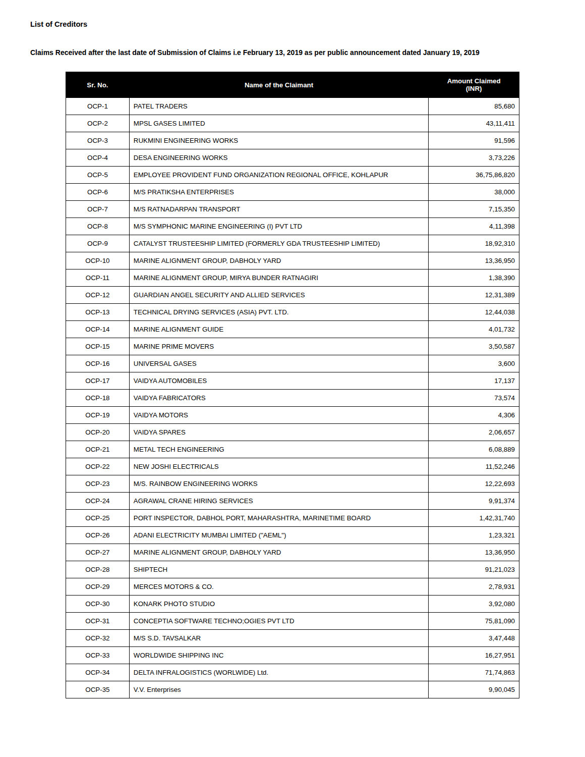List of Creditors
Claims Received after the last date of Submission of Claims i.e February 13, 2019 as per public announcement dated January 19, 2019
| Sr. No. | Name of the Claimant | Amount Claimed (INR) |
| --- | --- | --- |
| OCP-1 | PATEL TRADERS | 85,680 |
| OCP-2 | MPSL GASES LIMITED | 43,11,411 |
| OCP-3 | RUKMINI ENGINEERING WORKS | 91,596 |
| OCP-4 | DESA ENGINEERING WORKS | 3,73,226 |
| OCP-5 | EMPLOYEE PROVIDENT FUND ORGANIZATION REGIONAL OFFICE, KOHLAPUR | 36,75,86,820 |
| OCP-6 | M/S PRATIKSHA ENTERPRISES | 38,000 |
| OCP-7 | M/S RATNADARPAN TRANSPORT | 7,15,350 |
| OCP-8 | M/S SYMPHONIC MARINE ENGINEERING (I) PVT LTD | 4,11,398 |
| OCP-9 | CATALYST TRUSTEESHIP LIMITED (FORMERLY GDA TRUSTEESHIP LIMITED) | 18,92,310 |
| OCP-10 | MARINE ALIGNMENT GROUP, DABHOLY YARD | 13,36,950 |
| OCP-11 | MARINE ALIGNMENT GROUP, MIRYA BUNDER RATNAGIRI | 1,38,390 |
| OCP-12 | GUARDIAN ANGEL SECURITY AND ALLIED SERVICES | 12,31,389 |
| OCP-13 | TECHNICAL DRYING SERVICES (ASIA) PVT. LTD. | 12,44,038 |
| OCP-14 | MARINE ALIGNMENT GUIDE | 4,01,732 |
| OCP-15 | MARINE PRIME MOVERS | 3,50,587 |
| OCP-16 | UNIVERSAL GASES | 3,600 |
| OCP-17 | VAIDYA AUTOMOBILES | 17,137 |
| OCP-18 | VAIDYA FABRICATORS | 73,574 |
| OCP-19 | VAIDYA MOTORS | 4,306 |
| OCP-20 | VAIDYA SPARES | 2,06,657 |
| OCP-21 | METAL TECH ENGINEERING | 6,08,889 |
| OCP-22 | NEW JOSHI ELECTRICALS | 11,52,246 |
| OCP-23 | M/S. RAINBOW ENGINEERING WORKS | 12,22,693 |
| OCP-24 | AGRAWAL CRANE HIRING SERVICES | 9,91,374 |
| OCP-25 | PORT INSPECTOR, DABHOL PORT, MAHARASHTRA, MARINETIME BOARD | 1,42,31,740 |
| OCP-26 | ADANI ELECTRICITY MUMBAI LIMITED ("AEML") | 1,23,321 |
| OCP-27 | MARINE ALIGNMENT GROUP, DABHOLY YARD | 13,36,950 |
| OCP-28 | SHIPTECH | 91,21,023 |
| OCP-29 | MERCES MOTORS & CO. | 2,78,931 |
| OCP-30 | KONARK PHOTO STUDIO | 3,92,080 |
| OCP-31 | CONCEPTIA SOFTWARE TECHNO;OGIES PVT LTD | 75,81,090 |
| OCP-32 | M/S S.D. TAVSALKAR | 3,47,448 |
| OCP-33 | WORLDWIDE SHIPPING INC | 16,27,951 |
| OCP-34 | DELTA INFRALOGISTICS (WORLWIDE) Ltd. | 71,74,863 |
| OCP-35 | V.V. Enterprises | 9,90,045 |